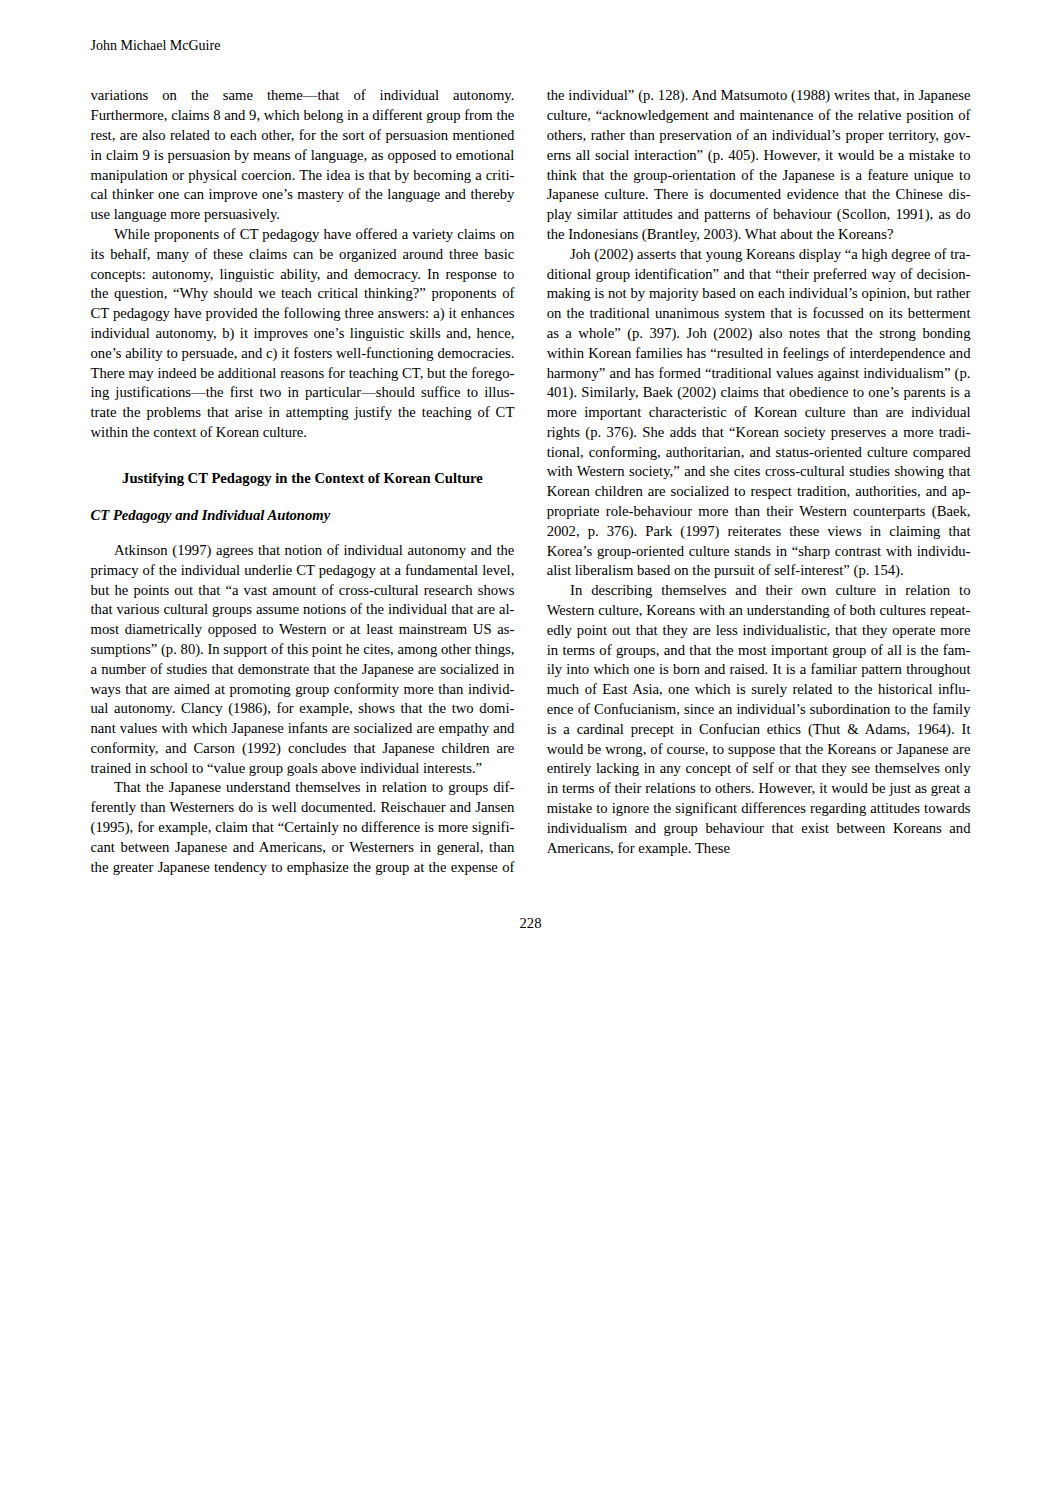John Michael McGuire
variations on the same theme—that of individual autonomy. Furthermore, claims 8 and 9, which belong in a different group from the rest, are also related to each other, for the sort of persuasion mentioned in claim 9 is persuasion by means of language, as opposed to emotional manipulation or physical coercion. The idea is that by becoming a critical thinker one can improve one’s mastery of the language and thereby use language more persuasively.
While proponents of CT pedagogy have offered a variety claims on its behalf, many of these claims can be organized around three basic concepts: autonomy, linguistic ability, and democracy. In response to the question, “Why should we teach critical thinking?” proponents of CT pedagogy have provided the following three answers: a) it enhances individual autonomy, b) it improves one’s linguistic skills and, hence, one’s ability to persuade, and c) it fosters well-functioning democracies. There may indeed be additional reasons for teaching CT, but the foregoing justifications—the first two in particular—should suffice to illustrate the problems that arise in attempting justify the teaching of CT within the context of Korean culture.
Justifying CT Pedagogy in the Context of Korean Culture
CT Pedagogy and Individual Autonomy
Atkinson (1997) agrees that notion of individual autonomy and the primacy of the individual underlie CT pedagogy at a fundamental level, but he points out that “a vast amount of cross-cultural research shows that various cultural groups assume notions of the individual that are almost diametrically opposed to Western or at least mainstream US assumptions” (p. 80). In support of this point he cites, among other things, a number of studies that demonstrate that the Japanese are socialized in ways that are aimed at promoting group conformity more than individual autonomy. Clancy (1986), for example, shows that the two dominant values with which Japanese infants are socialized are empathy and conformity, and Carson (1992) concludes that Japanese children are trained in school to “value group goals above individual interests.”
That the Japanese understand themselves in relation to groups differently than Westerners do is well documented. Reischauer and Jansen (1995), for example, claim that “Certainly no difference is more significant between Japanese and Americans, or Westerners in general, than the greater Japanese tendency to emphasize the group at the expense of the individual” (p. 128). And Matsumoto (1988) writes that, in Japanese culture, “acknowledgement and maintenance of the relative position of others, rather than preservation of an individual’s proper territory, governs all social interaction” (p. 405). However, it would be a mistake to think that the group-orientation of the Japanese is a feature unique to Japanese culture. There is documented evidence that the Chinese display similar attitudes and patterns of behaviour (Scollon, 1991), as do the Indonesians (Brantley, 2003). What about the Koreans?
Joh (2002) asserts that young Koreans display “a high degree of traditional group identification” and that “their preferred way of decision-making is not by majority based on each individual’s opinion, but rather on the traditional unanimous system that is focussed on its betterment as a whole” (p. 397). Joh (2002) also notes that the strong bonding within Korean families has “resulted in feelings of interdependence and harmony” and has formed “traditional values against individualism” (p. 401). Similarly, Baek (2002) claims that obedience to one’s parents is a more important characteristic of Korean culture than are individual rights (p. 376). She adds that “Korean society preserves a more traditional, conforming, authoritarian, and status-oriented culture compared with Western society,” and she cites cross-cultural studies showing that Korean children are socialized to respect tradition, authorities, and appropriate role-behaviour more than their Western counterparts (Baek, 2002, p. 376). Park (1997) reiterates these views in claiming that Korea’s group-oriented culture stands in “sharp contrast with individualist liberalism based on the pursuit of self-interest” (p. 154).
In describing themselves and their own culture in relation to Western culture, Koreans with an understanding of both cultures repeatedly point out that they are less individualistic, that they operate more in terms of groups, and that the most important group of all is the family into which one is born and raised. It is a familiar pattern throughout much of East Asia, one which is surely related to the historical influence of Confucianism, since an individual’s subordination to the family is a cardinal precept in Confucian ethics (Thut & Adams, 1964). It would be wrong, of course, to suppose that the Koreans or Japanese are entirely lacking in any concept of self or that they see themselves only in terms of their relations to others. However, it would be just as great a mistake to ignore the significant differences regarding attitudes towards individualism and group behaviour that exist between Koreans and Americans, for example. These
228